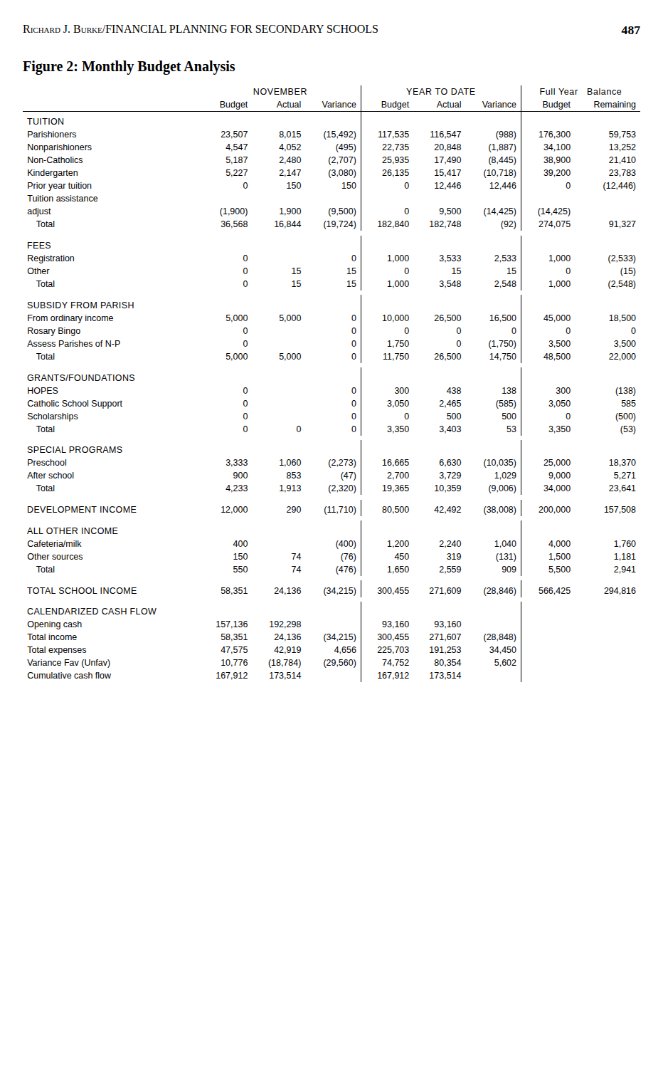487 Richard J. Burke/FINANCIAL PLANNING FOR SECONDARY SCHOOLS
Figure 2: Monthly Budget Analysis
| | NOVEMBER | YEAR TO DATE | Full Year Balance |
| --- | --- | --- | --- |
| | Budget | Actual | Variance | Budget | Actual | Variance | Budget | Remaining |
| TUITION | | | |
| Parishioners | 23,507 | 8,015 | (15,492) | 117,535 | 116,547 | (988) | 176,300 | 59,753 |
| Nonparishioners | 4,547 | 4,052 | (495) | 22,735 | 20,848 | (1,887) | 34,100 | 13,252 |
| Non-Catholics | 5,187 | 2,480 | (2,707) | 25,935 | 17,490 | (8,445) | 38,900 | 21,410 |
| Kindergarten | 5,227 | 2,147 | (3,080) | 26,135 | 15,417 | (10,718) | 39,200 | 23,783 |
| Prior year tuition | 0 | 150 | 150 | 0 | 12,446 | 12,446 | 0 | (12,446) |
| Tuition assistance | | | |
| adjust | (1,900) | 1,900 | (9,500) | 0 | 9,500 | (14,425) | (14,425) | |
| Total | 36,568 | 16,844 | (19,724) | 182,840 | 182,748 | (92) | 274,075 | 91,327 |
| FEES | | | |
| Registration | 0 | | 0 | 1,000 | 3,533 | 2,533 | 1,000 | (2,533) |
| Other | 0 | 15 | 15 | 0 | 15 | 15 | 0 | (15) |
| Total | 0 | 15 | 15 | 1,000 | 3,548 | 2,548 | 1,000 | (2,548) |
| SUBSIDY FROM PARISH | | | |
| From ordinary income | 5,000 | 5,000 | 0 | 10,000 | 26,500 | 16,500 | 45,000 | 18,500 |
| Rosary Bingo | 0 | | 0 | 0 | 0 | 0 | 0 | 0 |
| Assess Parishes of N-P | 0 | | 0 | 1,750 | 0 | (1,750) | 3,500 | 3,500 |
| Total | 5,000 | 5,000 | 0 | 11,750 | 26,500 | 14,750 | 48,500 | 22,000 |
| GRANTS/FOUNDATIONS | | | |
| HOPES | 0 | | 0 | 300 | 438 | 138 | 300 | (138) |
| Catholic School Support | 0 | | 0 | 3,050 | 2,465 | (585) | 3,050 | 585 |
| Scholarships | 0 | | 0 | 0 | 500 | 500 | 0 | (500) |
| Total | 0 | 0 | 0 | 3,350 | 3,403 | 53 | 3,350 | (53) |
| SPECIAL PROGRAMS | | | |
| Preschool | 3,333 | 1,060 | (2,273) | 16,665 | 6,630 | (10,035) | 25,000 | 18,370 |
| After school | 900 | 853 | (47) | 2,700 | 3,729 | 1,029 | 9,000 | 5,271 |
| Total | 4,233 | 1,913 | (2,320) | 19,365 | 10,359 | (9,006) | 34,000 | 23,641 |
| DEVELOPMENT INCOME | 12,000 | 290 | (11,710) | 80,500 | 42,492 | (38,008) | 200,000 | 157,508 |
| ALL OTHER INCOME | | | |
| Cafeteria/milk | 400 | | (400) | 1,200 | 2,240 | 1,040 | 4,000 | 1,760 |
| Other sources | 150 | 74 | (76) | 450 | 319 | (131) | 1,500 | 1,181 |
| Total | 550 | 74 | (476) | 1,650 | 2,559 | 909 | 5,500 | 2,941 |
| TOTAL SCHOOL INCOME | 58,351 | 24,136 | (34,215) | 300,455 | 271,609 | (28,846) | 566,425 | 294,816 |
| CALENDARIZED CASH FLOW | | | |
| Opening cash | 157,136 | 192,298 | | 93,160 | 93,160 | | | |
| Total income | 58,351 | 24,136 | (34,215) | 300,455 | 271,607 | (28,848) | | |
| Total expenses | 47,575 | 42,919 | 4,656 | 225,703 | 191,253 | 34,450 | | |
| Variance Fav (Unfav) | 10,776 | (18,784) | (29,560) | 74,752 | 80,354 | 5,602 | | |
| Cumulative cash flow | 167,912 | 173,514 | | 167,912 | 173,514 | | | |